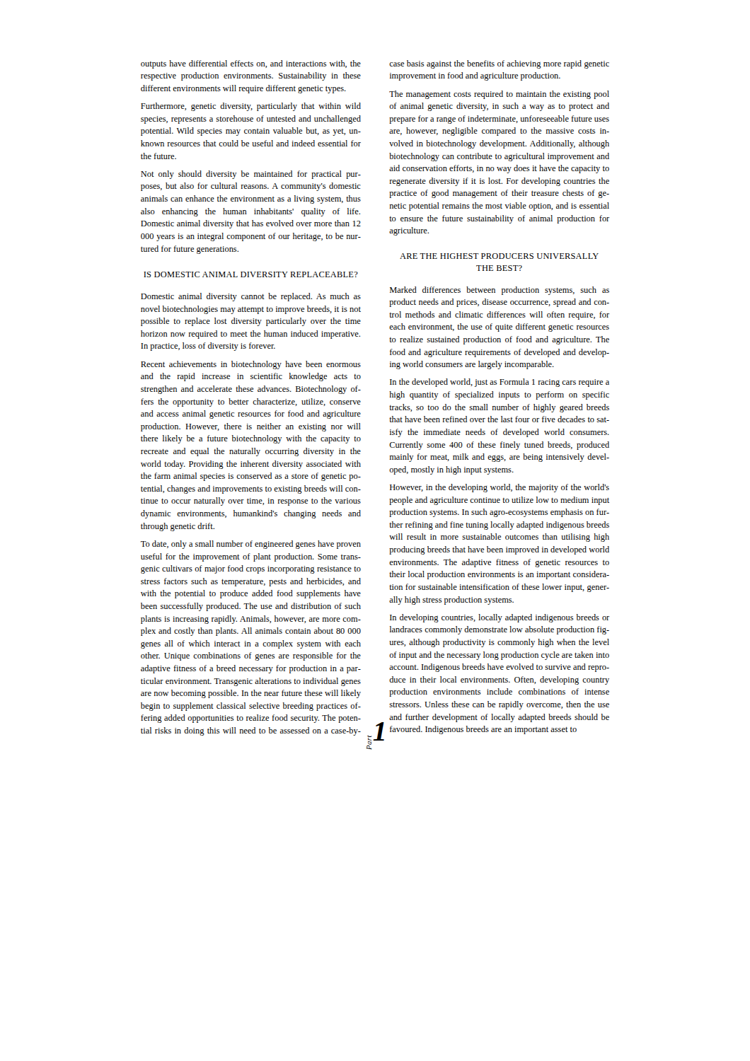outputs have differential effects on, and interactions with, the respective production environments. Sustainability in these different environments will require different genetic types.
Furthermore, genetic diversity, particularly that within wild species, represents a storehouse of untested and unchallenged potential. Wild species may contain valuable but, as yet, unknown resources that could be useful and indeed essential for the future.
Not only should diversity be maintained for practical purposes, but also for cultural reasons. A community's domestic animals can enhance the environment as a living system, thus also enhancing the human inhabitants' quality of life. Domestic animal diversity that has evolved over more than 12 000 years is an integral component of our heritage, to be nurtured for future generations.
IS DOMESTIC ANIMAL DIVERSITY REPLACEABLE?
Domestic animal diversity cannot be replaced. As much as novel biotechnologies may attempt to improve breeds, it is not possible to replace lost diversity particularly over the time horizon now required to meet the human induced imperative. In practice, loss of diversity is forever.
Recent achievements in biotechnology have been enormous and the rapid increase in scientific knowledge acts to strengthen and accelerate these advances. Biotechnology offers the opportunity to better characterize, utilize, conserve and access animal genetic resources for food and agriculture production. However, there is neither an existing nor will there likely be a future biotechnology with the capacity to recreate and equal the naturally occurring diversity in the world today. Providing the inherent diversity associated with the farm animal species is conserved as a store of genetic potential, changes and improvements to existing breeds will continue to occur naturally over time, in response to the various dynamic environments, humankind's changing needs and through genetic drift.
To date, only a small number of engineered genes have proven useful for the improvement of plant production. Some transgenic cultivars of major food crops incorporating resistance to stress factors such as temperature, pests and herbicides, and with the potential to produce added food supplements have been successfully produced. The use and distribution of such plants is increasing rapidly. Animals, however, are more complex and costly than plants. All animals contain about 80 000 genes all of which interact in a complex system with each other. Unique combinations of genes are responsible for the adaptive fitness of a breed necessary for production in a particular environment. Transgenic alterations to individual genes are now becoming possible. In the near future these will likely begin to supplement classical selective breeding practices offering added opportunities to realize food security. The potential risks in doing this will need to be assessed on a case-by-case basis against the benefits of achieving more rapid genetic improvement in food and agriculture production.
The management costs required to maintain the existing pool of animal genetic diversity, in such a way as to protect and prepare for a range of indeterminate, unforeseeable future uses are, however, negligible compared to the massive costs involved in biotechnology development. Additionally, although biotechnology can contribute to agricultural improvement and aid conservation efforts, in no way does it have the capacity to regenerate diversity if it is lost. For developing countries the practice of good management of their treasure chests of genetic potential remains the most viable option, and is essential to ensure the future sustainability of animal production for agriculture.
ARE THE HIGHEST PRODUCERS UNIVERSALLY
THE BEST?
Marked differences between production systems, such as product needs and prices, disease occurrence, spread and control methods and climatic differences will often require, for each environment, the use of quite different genetic resources to realize sustained production of food and agriculture. The food and agriculture requirements of developed and developing world consumers are largely incomparable.
In the developed world, just as Formula 1 racing cars require a high quantity of specialized inputs to perform on specific tracks, so too do the small number of highly geared breeds that have been refined over the last four or five decades to satisfy the immediate needs of developed world consumers. Currently some 400 of these finely tuned breeds, produced mainly for meat, milk and eggs, are being intensively developed, mostly in high input systems.
However, in the developing world, the majority of the world's people and agriculture continue to utilize low to medium input production systems. In such agro-ecosystems emphasis on further refining and fine tuning locally adapted indigenous breeds will result in more sustainable outcomes than utilising high producing breeds that have been improved in developed world environments. The adaptive fitness of genetic resources to their local production environments is an important consideration for sustainable intensification of these lower input, generally high stress production systems.
In developing countries, locally adapted indigenous breeds or landraces commonly demonstrate low absolute production figures, although productivity is commonly high when the level of input and the necessary long production cycle are taken into account. Indigenous breeds have evolved to survive and reproduce in their local environments. Often, developing country production environments include combinations of intense stressors. Unless these can be rapidly overcome, then the use and further development of locally adapted breeds should be favoured. Indigenous breeds are an important asset to
Part 1